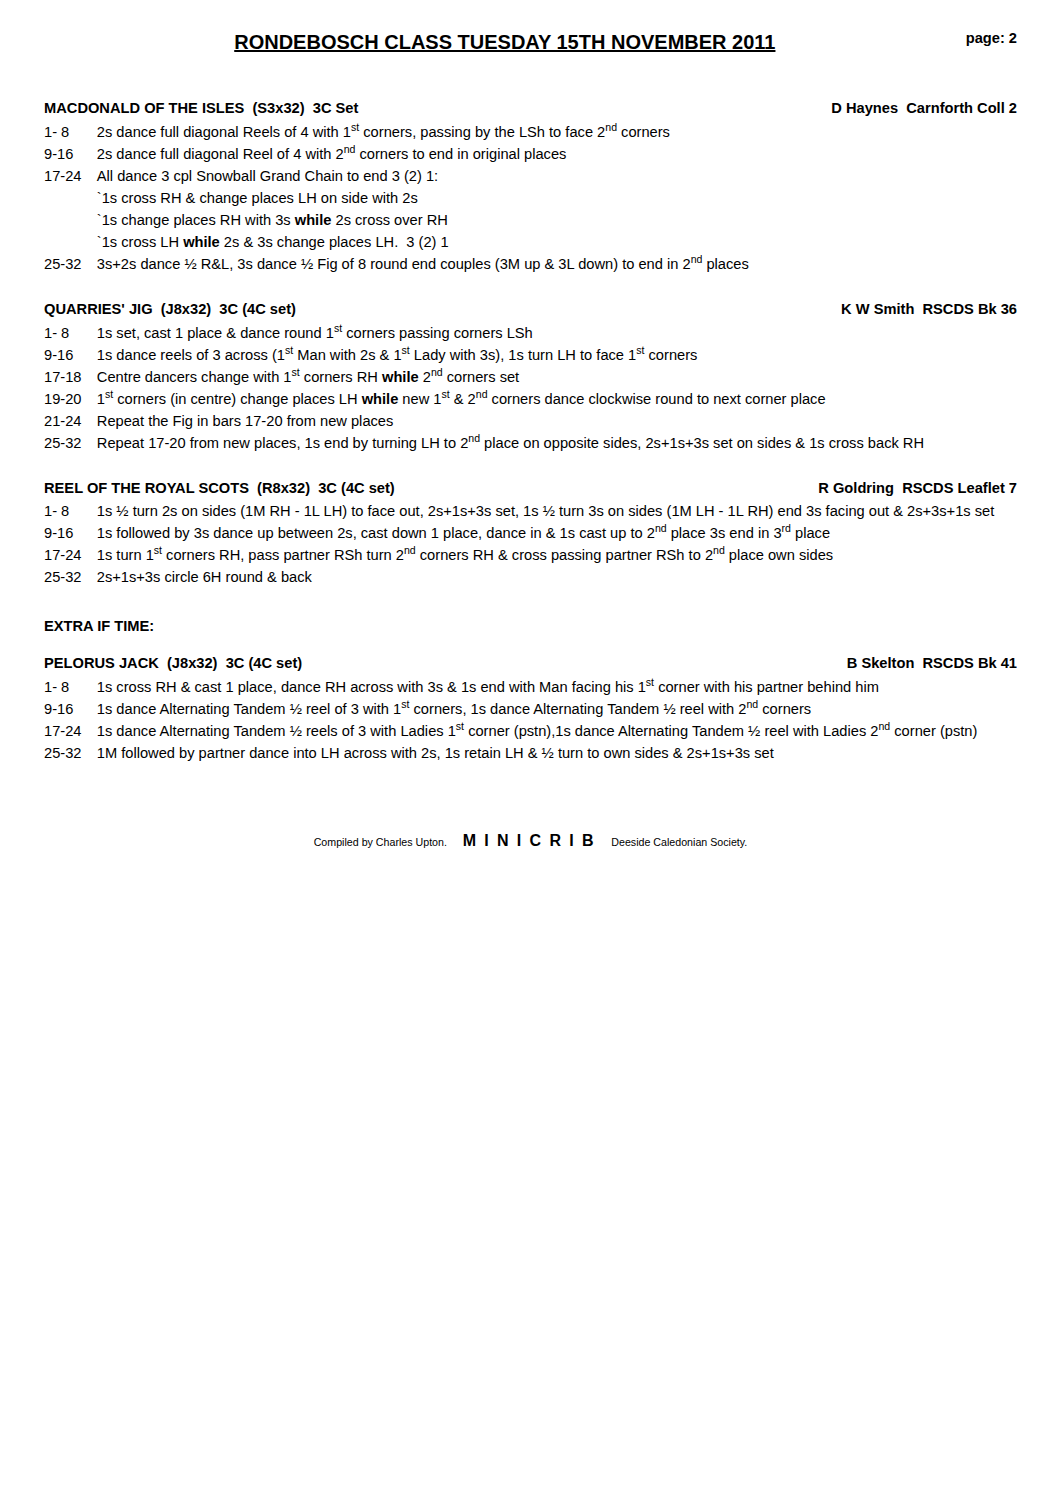page: 2
RONDEBOSCH CLASS TUESDAY 15TH NOVEMBER 2011
MACDONALD OF THE ISLES (S3x32) 3C Set D Haynes Carnforth Coll 2
| 1- 8 | 2s dance full diagonal Reels of 4 with 1 st corners, passing by the LSh to face 2 nd corners |
| 9-16 | 2s dance full diagonal Reel of 4 with 2 nd corners to end in original places |
| 17-24 | All dance 3 cpl Snowball Grand Chain to end 3 (2) 1: |
| | `1s cross RH & change places LH on side with 2s |
| | `1s change places RH with 3s while 2s cross over RH |
| | `1s cross LH while 2s & 3s change places LH. 3 (2) 1 |
| 25-32 | 3s+2s dance ½ R&L, 3s dance ½ Fig of 8 round end couples (3M up & 3L down) to end in 2 nd places |
QUARRIES' JIG (J8x32) 3C (4C set) K W Smith RSCDS Bk 36
| 1- 8 | 1s set, cast 1 place & dance round 1 st corners passing corners LSh |
| 9-16 | 1s dance reels of 3 across (1 st Man with 2s & 1 st Lady with 3s), 1s turn LH to face 1 st corners |
| 17-18 | Centre dancers change with 1 st corners RH while 2 nd corners set |
| 19-20 | 1 st corners (in centre) change places LH while new 1 st & 2 nd corners dance clockwise round to next corner place |
| 21-24 | Repeat the Fig in bars 17-20 from new places |
| 25-32 | Repeat 17-20 from new places, 1s end by turning LH to 2 nd place on opposite sides, 2s+1s+3s set on sides & 1s cross back RH |
REEL OF THE ROYAL SCOTS (R8x32) 3C (4C set) R Goldring RSCDS Leaflet 7
| 1- 8 | 1s ½ turn 2s on sides (1M RH - 1L LH) to face out, 2s+1s+3s set, 1s ½ turn 3s on sides (1M LH - 1L RH) end 3s facing out & 2s+3s+1s set |
| 9-16 | 1s followed by 3s dance up between 2s, cast down 1 place, dance in & 1s cast up to 2 nd place 3s end in 3 rd place |
| 17-24 | 1s turn 1 st corners RH, pass partner RSh turn 2 nd corners RH & cross passing partner RSh to 2 nd place own sides |
| 25-32 | 2s+1s+3s circle 6H round & back |
EXTRA IF TIME:
PELORUS JACK (J8x32) 3C (4C set) B Skelton RSCDS Bk 41
| 1- 8 | 1s cross RH & cast 1 place, dance RH across with 3s & 1s end with Man facing his 1 st corner with his partner behind him |
| 9-16 | 1s dance Alternating Tandem ½ reel of 3 with 1 st corners, 1s dance Alternating Tandem ½ reel with 2 nd corners |
| 17-24 | 1s dance Alternating Tandem ½ reels of 3 with Ladies 1 st corner (pstn),1s dance Alternating Tandem ½ reel with Ladies 2 nd corner (pstn) |
| 25-32 | 1M followed by partner dance into LH across with 2s, 1s retain LH & ½ turn to own sides & 2s+1s+3s set |
Compiled by Charles Upton. M I N I C R I B Deeside Caledonian Society.